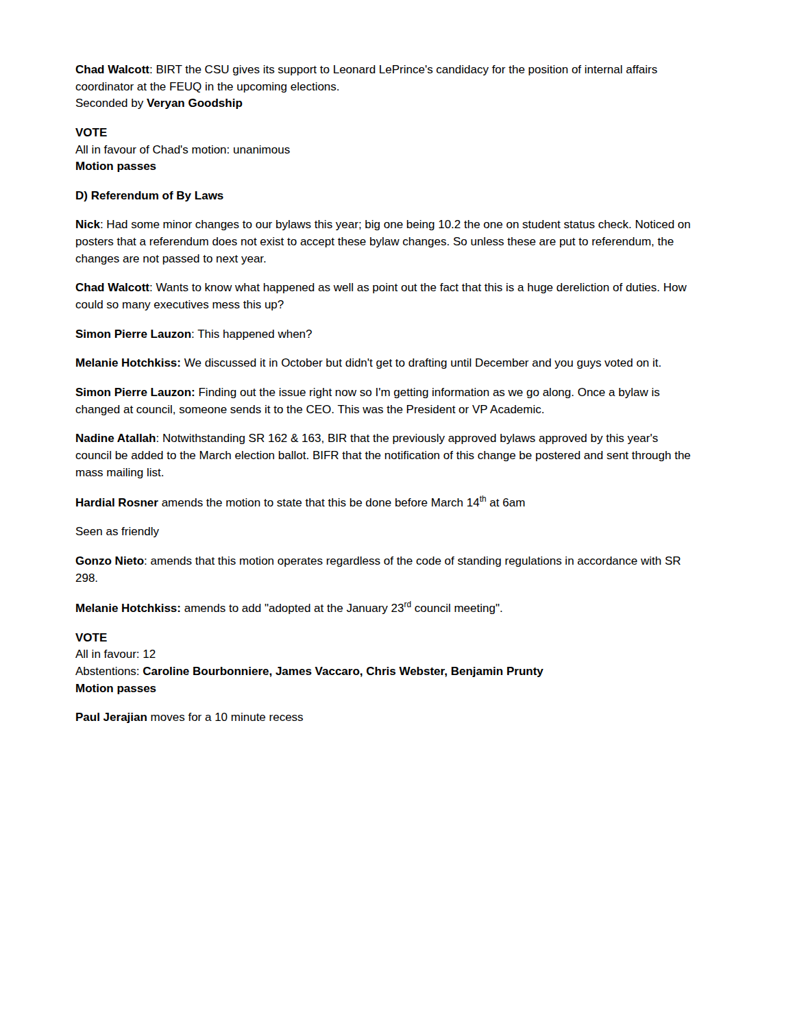Chad Walcott: BIRT the CSU gives its support to Leonard LePrince's candidacy for the position of internal affairs coordinator at the FEUQ in the upcoming elections.
Seconded by Veryan Goodship
VOTE
All in favour of Chad's motion: unanimous
Motion passes
D) Referendum of By Laws
Nick: Had some minor changes to our bylaws this year; big one being 10.2 the one on student status check. Noticed on posters that a referendum does not exist to accept these bylaw changes. So unless these are put to referendum, the changes are not passed to next year.
Chad Walcott: Wants to know what happened as well as point out the fact that this is a huge dereliction of duties. How could so many executives mess this up?
Simon Pierre Lauzon: This happened when?
Melanie Hotchkiss: We discussed it in October but didn't get to drafting until December and you guys voted on it.
Simon Pierre Lauzon: Finding out the issue right now so I'm getting information as we go along. Once a bylaw is changed at council, someone sends it to the CEO. This was the President or VP Academic.
Nadine Atallah: Notwithstanding SR 162 & 163, BIR that the previously approved bylaws approved by this year's council be added to the March election ballot. BIFR that the notification of this change be postered and sent through the mass mailing list.
Hardial Rosner amends the motion to state that this be done before March 14th at 6am
Seen as friendly
Gonzo Nieto: amends that this motion operates regardless of the code of standing regulations in accordance with SR 298.
Melanie Hotchkiss: amends to add "adopted at the January 23rd council meeting".
VOTE
All in favour: 12
Abstentions: Caroline Bourbonniere, James Vaccaro, Chris Webster, Benjamin Prunty
Motion passes
Paul Jerajian moves for a 10 minute recess